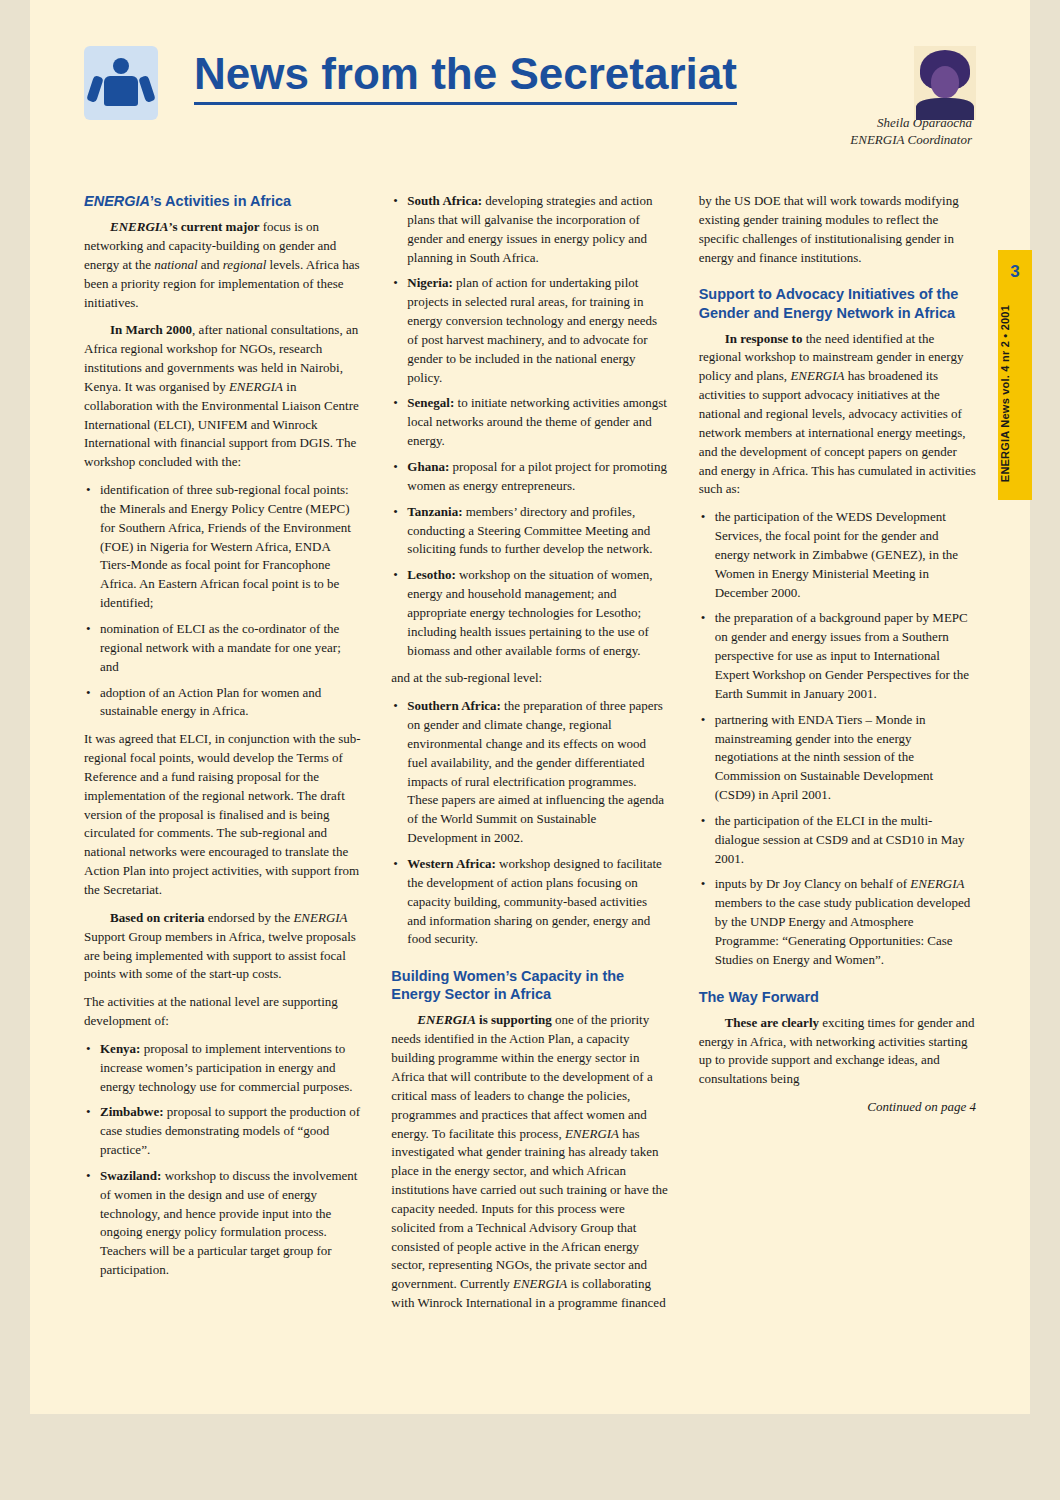News from the Secretariat
Sheila Oparaocha
ENERGIA Coordinator
3
ENERGIA News vol. 4 nr 2 • 2001
ENERGIA’s Activities in Africa
ENERGIA’s current major focus is on networking and capacity-building on gender and energy at the national and regional levels. Africa has been a priority region for implementation of these initiatives.
In March 2000, after national consultations, an Africa regional workshop for NGOs, research institutions and governments was held in Nairobi, Kenya. It was organised by ENERGIA in collaboration with the Environmental Liaison Centre International (ELCI), UNIFEM and Winrock International with financial support from DGIS. The workshop concluded with the:
identification of three sub-regional focal points: the Minerals and Energy Policy Centre (MEPC) for Southern Africa, Friends of the Environment (FOE) in Nigeria for Western Africa, ENDA Tiers-Monde as focal point for Francophone Africa. An Eastern African focal point is to be identified;
nomination of ELCI as the co-ordinator of the regional network with a mandate for one year; and
adoption of an Action Plan for women and sustainable energy in Africa.
It was agreed that ELCI, in conjunction with the sub-regional focal points, would develop the Terms of Reference and a fund raising proposal for the implementation of the regional network. The draft version of the proposal is finalised and is being circulated for comments. The sub-regional and national networks were encouraged to translate the Action Plan into project activities, with support from the Secretariat.
Based on criteria endorsed by the ENERGIA Support Group members in Africa, twelve proposals are being implemented with support to assist focal points with some of the start-up costs.
The activities at the national level are supporting development of:
Kenya: proposal to implement interventions to increase women’s participation in energy and energy technology use for commercial purposes.
Zimbabwe: proposal to support the production of case studies demonstrating models of “good practice”.
Swaziland: workshop to discuss the involvement of women in the design and use of energy technology, and hence provide input into the ongoing energy policy formulation process. Teachers will be a particular target group for participation.
South Africa: developing strategies and action plans that will galvanise the incorporation of gender and energy issues in energy policy and planning in South Africa.
Nigeria: plan of action for undertaking pilot projects in selected rural areas, for training in energy conversion technology and energy needs of post harvest machinery, and to advocate for gender to be included in the national energy policy.
Senegal: to initiate networking activities amongst local networks around the theme of gender and energy.
Ghana: proposal for a pilot project for promoting women as energy entrepreneurs.
Tanzania: members’ directory and profiles, conducting a Steering Committee Meeting and soliciting funds to further develop the network.
Lesotho: workshop on the situation of women, energy and household management; and appropriate energy technologies for Lesotho; including health issues pertaining to the use of biomass and other available forms of energy.
and at the sub-regional level:
Southern Africa: the preparation of three papers on gender and climate change, regional environmental change and its effects on wood fuel availability, and the gender differentiated impacts of rural electrification programmes. These papers are aimed at influencing the agenda of the World Summit on Sustainable Development in 2002.
Western Africa: workshop designed to facilitate the development of action plans focusing on capacity building, community-based activities and information sharing on gender, energy and food security.
Building Women’s Capacity in the Energy Sector in Africa
ENERGIA is supporting one of the priority needs identified in the Action Plan, a capacity building programme within the energy sector in Africa that will contribute to the development of a critical mass of leaders to change the policies, programmes and practices that affect women and energy. To facilitate this process, ENERGIA has investigated what gender training has already taken place in the energy sector, and which African institutions have carried out such training or have the capacity needed. Inputs for this process were solicited from a Technical Advisory Group that consisted of people active in the African energy sector, representing NGOs, the private sector and government. Currently ENERGIA is collaborating with Winrock International in a programme financed by the US DOE that will work towards modifying existing gender training modules to reflect the specific challenges of institutionalising gender in energy and finance institutions.
Support to Advocacy Initiatives of the Gender and Energy Network in Africa
In response to the need identified at the regional workshop to mainstream gender in energy policy and plans, ENERGIA has broadened its activities to support advocacy initiatives at the national and regional levels, advocacy activities of network members at international energy meetings, and the development of concept papers on gender and energy in Africa. This has cumulated in activities such as:
the participation of the WEDS Development Services, the focal point for the gender and energy network in Zimbabwe (GENEZ), in the Women in Energy Ministerial Meeting in December 2000.
the preparation of a background paper by MEPC on gender and energy issues from a Southern perspective for use as input to International Expert Workshop on Gender Perspectives for the Earth Summit in January 2001.
partnering with ENDA Tiers – Monde in mainstreaming gender into the energy negotiations at the ninth session of the Commission on Sustainable Development (CSD9) in April 2001.
the participation of the ELCI in the multi-dialogue session at CSD9 and at CSD10 in May 2001.
inputs by Dr Joy Clancy on behalf of ENERGIA members to the case study publication developed by the UNDP Energy and Atmosphere Programme: “Generating Opportunities: Case Studies on Energy and Women”.
The Way Forward
These are clearly exciting times for gender and energy in Africa, with networking activities starting up to provide support and exchange ideas, and consultations being
Continued on page 4